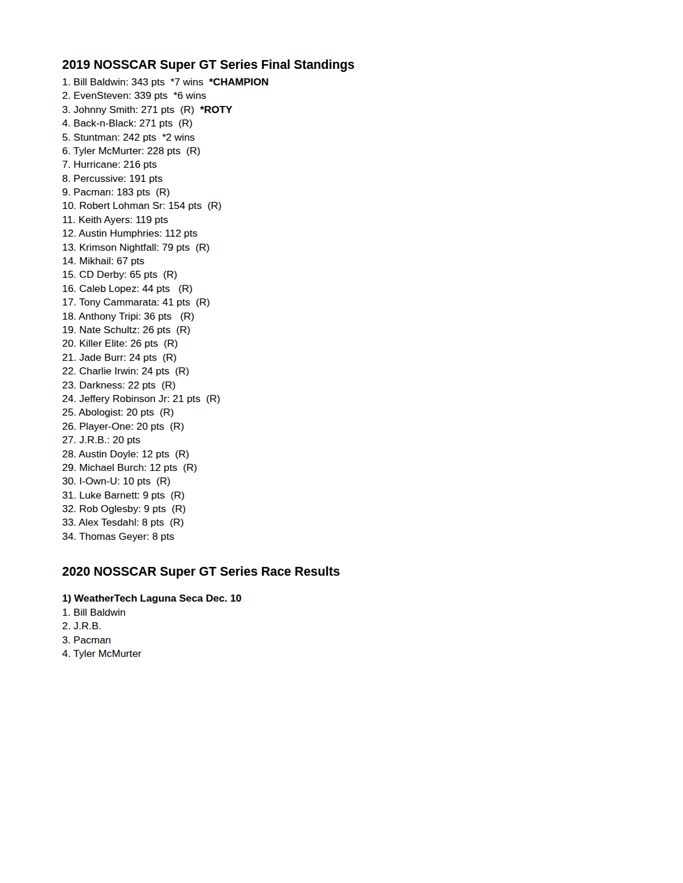2019 NOSSCAR Super GT Series Final Standings
1. Bill Baldwin: 343 pts *7 wins *CHAMPION
2. EvenSteven: 339 pts *6 wins
3. Johnny Smith: 271 pts (R) *ROTY
4. Back-n-Black: 271 pts (R)
5. Stuntman: 242 pts *2 wins
6. Tyler McMurter: 228 pts (R)
7. Hurricane: 216 pts
8. Percussive: 191 pts
9. Pacman: 183 pts (R)
10. Robert Lohman Sr: 154 pts (R)
11. Keith Ayers: 119 pts
12. Austin Humphries: 112 pts
13. Krimson Nightfall: 79 pts (R)
14. Mikhail: 67 pts
15. CD Derby: 65 pts (R)
16. Caleb Lopez: 44 pts (R)
17. Tony Cammarata: 41 pts (R)
18. Anthony Tripi: 36 pts (R)
19. Nate Schultz: 26 pts (R)
20. Killer Elite: 26 pts (R)
21. Jade Burr: 24 pts (R)
22. Charlie Irwin: 24 pts (R)
23. Darkness: 22 pts (R)
24. Jeffery Robinson Jr: 21 pts (R)
25. Abologist: 20 pts (R)
26. Player-One: 20 pts (R)
27. J.R.B.: 20 pts
28. Austin Doyle: 12 pts (R)
29. Michael Burch: 12 pts (R)
30. I-Own-U: 10 pts (R)
31. Luke Barnett: 9 pts (R)
32. Rob Oglesby: 9 pts (R)
33. Alex Tesdahl: 8 pts (R)
34. Thomas Geyer: 8 pts
2020 NOSSCAR Super GT Series Race Results
1) WeatherTech Laguna Seca Dec. 10
1. Bill Baldwin
2. J.R.B.
3. Pacman
4. Tyler McMurter